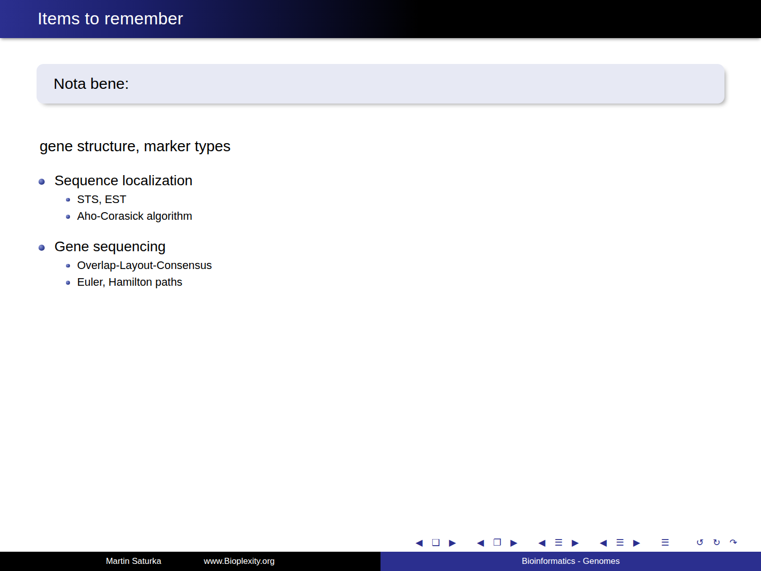Items to remember
Nota bene:
gene structure, marker types
Sequence localization
STS, EST
Aho-Corasick algorithm
Gene sequencing
Overlap-Layout-Consensus
Euler, Hamilton paths
◀ ❑ ▶ ◀ ❐ ▶ ◀ ☰ ▶ ◀ ☰ ▶ ☰ ↺ ↻ ↷
Martin Saturka www.Bioplexity.org
Bioinformatics - Genomes